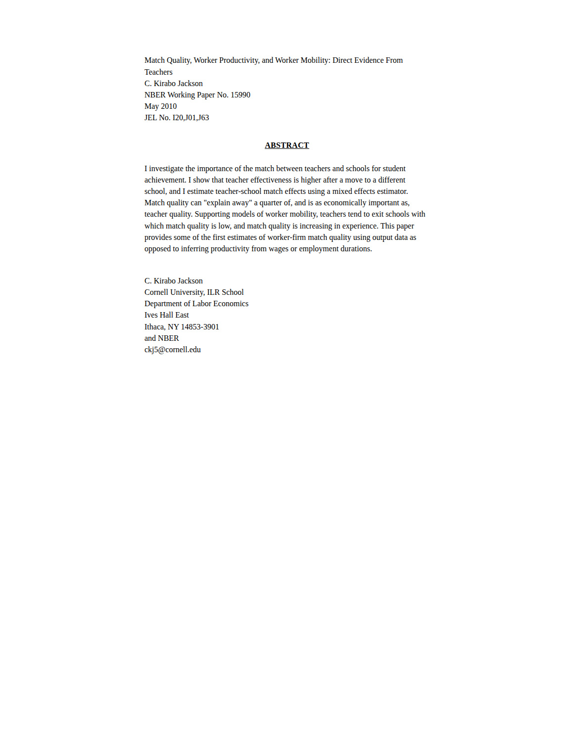Match Quality, Worker Productivity, and Worker Mobility: Direct Evidence From Teachers C. Kirabo Jackson NBER Working Paper No. 15990 May 2010 JEL No. I20,J01,J63
ABSTRACT
I investigate the importance of the match between teachers and schools for student achievement. I show that teacher effectiveness is higher after a move to a different school, and I estimate teacher-school match effects using a mixed effects estimator. Match quality can "explain away" a quarter of, and is as economically important as, teacher quality. Supporting models of worker mobility, teachers tend to exit schools with which match quality is low, and match quality is increasing in experience. This paper provides some of the first estimates of worker-firm match quality using output data as opposed to inferring productivity from wages or employment durations.
C. Kirabo Jackson Cornell University, ILR School Department of Labor Economics Ives Hall East Ithaca, NY 14853-3901 and NBER ckj5@cornell.edu